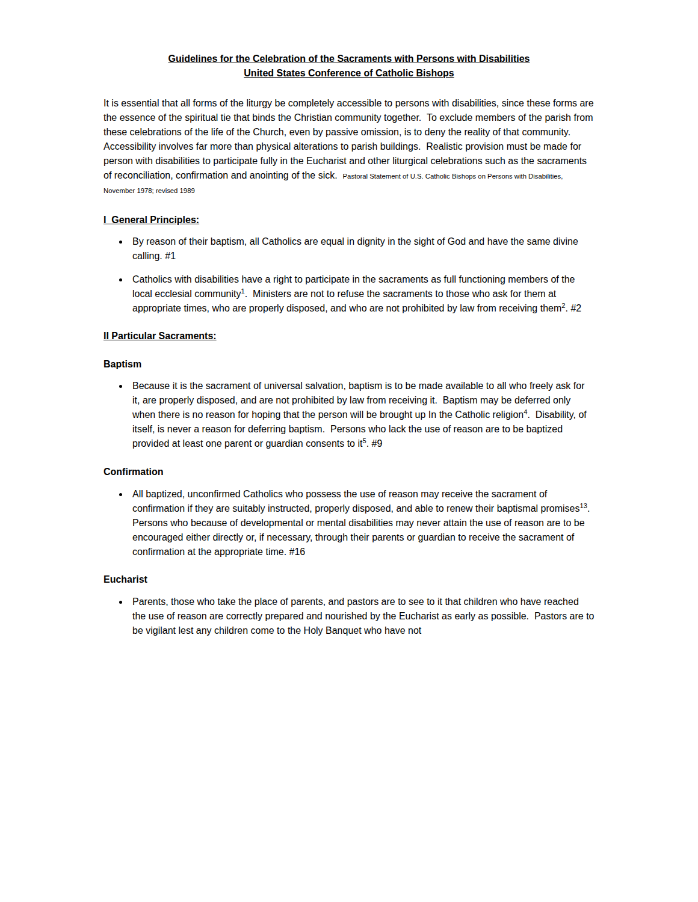Guidelines for the Celebration of the Sacraments with Persons with Disabilities United States Conference of Catholic Bishops
It is essential that all forms of the liturgy be completely accessible to persons with disabilities, since these forms are the essence of the spiritual tie that binds the Christian community together. To exclude members of the parish from these celebrations of the life of the Church, even by passive omission, is to deny the reality of that community. Accessibility involves far more than physical alterations to parish buildings. Realistic provision must be made for person with disabilities to participate fully in the Eucharist and other liturgical celebrations such as the sacraments of reconciliation, confirmation and anointing of the sick. Pastoral Statement of U.S. Catholic Bishops on Persons with Disabilities, November 1978; revised 1989
I General Principles:
By reason of their baptism, all Catholics are equal in dignity in the sight of God and have the same divine calling. #1
Catholics with disabilities have a right to participate in the sacraments as full functioning members of the local ecclesial community1. Ministers are not to refuse the sacraments to those who ask for them at appropriate times, who are properly disposed, and who are not prohibited by law from receiving them2. #2
II Particular Sacraments:
Baptism
Because it is the sacrament of universal salvation, baptism is to be made available to all who freely ask for it, are properly disposed, and are not prohibited by law from receiving it. Baptism may be deferred only when there is no reason for hoping that the person will be brought up In the Catholic religion4. Disability, of itself, is never a reason for deferring baptism. Persons who lack the use of reason are to be baptized provided at least one parent or guardian consents to it5. #9
Confirmation
All baptized, unconfirmed Catholics who possess the use of reason may receive the sacrament of confirmation if they are suitably instructed, properly disposed, and able to renew their baptismal promises13. Persons who because of developmental or mental disabilities may never attain the use of reason are to be encouraged either directly or, if necessary, through their parents or guardian to receive the sacrament of confirmation at the appropriate time. #16
Eucharist
Parents, those who take the place of parents, and pastors are to see to it that children who have reached the use of reason are correctly prepared and nourished by the Eucharist as early as possible. Pastors are to be vigilant lest any children come to the Holy Banquet who have not